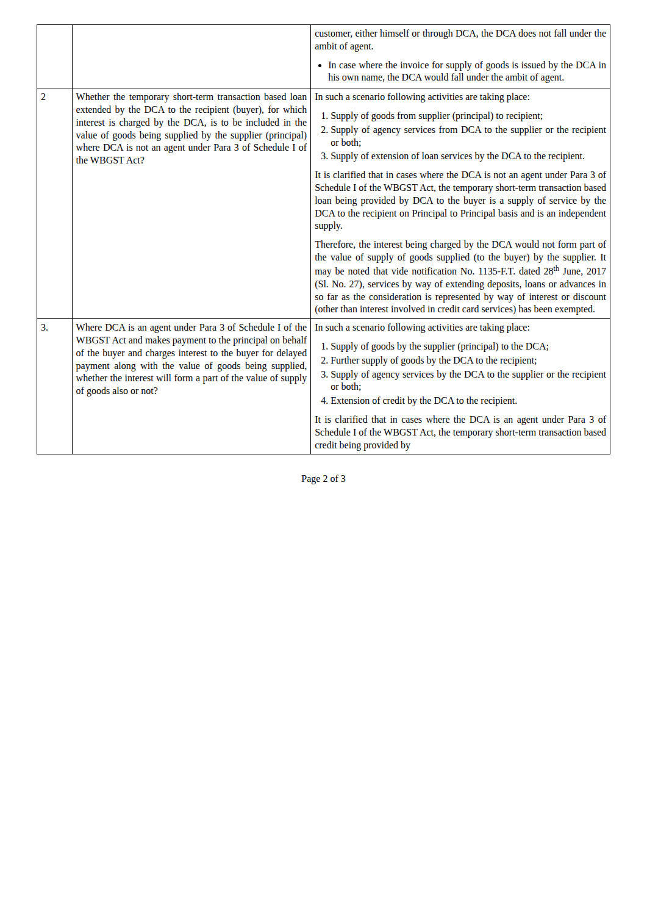| | | customer, either himself or through DCA, the DCA does not fall under the ambit of agent. In case where the invoice for supply of goods is issued by the DCA in his own name, the DCA would fall under the ambit of agent. |
| 2 | Whether the temporary short-term transaction based loan extended by the DCA to the recipient (buyer), for which interest is charged by the DCA, is to be included in the value of goods being supplied by the supplier (principal) where DCA is not an agent under Para 3 of Schedule I of the WBGST Act? | In such a scenario following activities are taking place: Supply of goods from supplier (principal) to recipient; Supply of agency services from DCA to the supplier or the recipient or both; Supply of extension of loan services by the DCA to the recipient. It is clarified that in cases where the DCA is not an agent under Para 3 of Schedule I of the WBGST Act, the temporary short-term transaction based loan being provided by DCA to the buyer is a supply of service by the DCA to the recipient on Principal to Principal basis and is an independent supply. Therefore, the interest being charged by the DCA would not form part of the value of supply of goods supplied (to the buyer) by the supplier. It may be noted that vide notification No. 1135-F.T. dated 28 th June, 2017 (Sl. No. 27), services by way of extending deposits, loans or advances in so far as the consideration is represented by way of interest or discount (other than interest involved in credit card services) has been exempted. |
| 3. | Where DCA is an agent under Para 3 of Schedule I of the WBGST Act and makes payment to the principal on behalf of the buyer and charges interest to the buyer for delayed payment along with the value of goods being supplied, whether the interest will form a part of the value of supply of goods also or not? | In such a scenario following activities are taking place: Supply of goods by the supplier (principal) to the DCA; Further supply of goods by the DCA to the recipient; Supply of agency services by the DCA to the supplier or the recipient or both; Extension of credit by the DCA to the recipient. It is clarified that in cases where the DCA is an agent under Para 3 of Schedule I of the WBGST Act, the temporary short-term transaction based credit being provided by |
Page 2 of 3